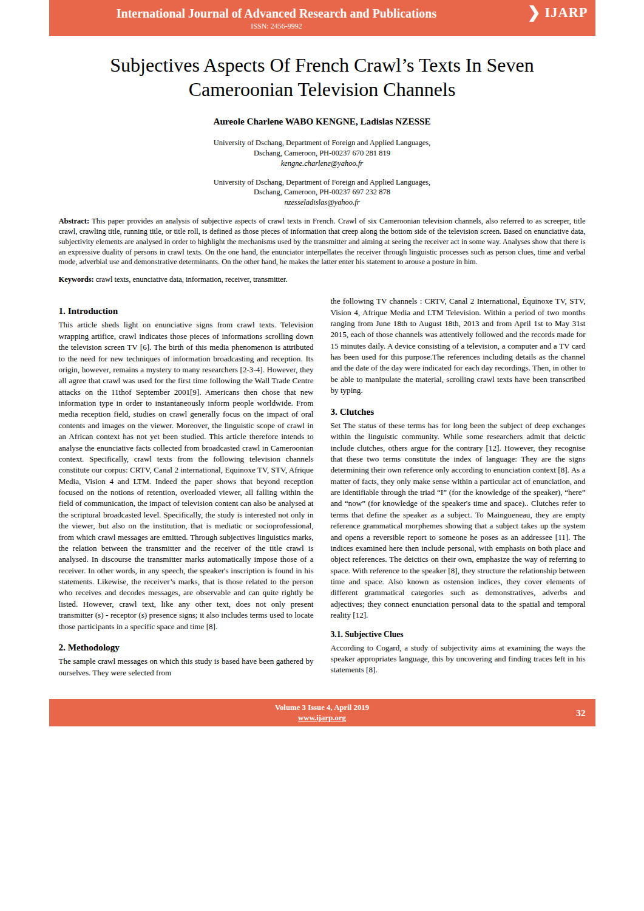International Journal of Advanced Research and Publications
ISSN: 2456-9992
❯IJARP
Subjectives Aspects Of French Crawl’s Texts In Seven Cameroonian Television Channels
Aureole Charlene WABO KENGNE, Ladislas NZESSE
University of Dschang, Department of Foreign and Applied Languages,
Dschang, Cameroon, PH-00237 670 281 819
kengne.charlene@yahoo.fr
University of Dschang, Department of Foreign and Applied Languages,
Dschang, Cameroon, PH-00237 697 232 878
nzesseladislas@yahoo.fr
Abstract: This paper provides an analysis of subjective aspects of crawl texts in French. Crawl of six Cameroonian television channels, also referred to as screeper, title crawl, crawling title, running title, or title roll, is defined as those pieces of information that creep along the bottom side of the television screen. Based on enunciative data, subjectivity elements are analysed in order to highlight the mechanisms used by the transmitter and aiming at seeing the receiver act in some way. Analyses show that there is an expressive duality of persons in crawl texts. On the one hand, the enunciator interpellates the receiver through linguistic processes such as person clues, time and verbal mode, adverbial use and demonstrative determinants. On the other hand, he makes the latter enter his statement to arouse a posture in him.
Keywords: crawl texts, enunciative data, information, receiver, transmitter.
1. Introduction
This article sheds light on enunciative signs from crawl texts. Television wrapping artifice, crawl indicates those pieces of informations scrolling down the television screen TV [6]. The birth of this media phenomenon is attributed to the need for new techniques of information broadcasting and reception. Its origin, however, remains a mystery to many researchers [2-3-4]. However, they all agree that crawl was used for the first time following the Wall Trade Centre attacks on the 11thof September 2001[9]. Americans then chose that new information type in order to instantaneously inform people worldwide. From media reception field, studies on crawl generally focus on the impact of oral contents and images on the viewer. Moreover, the linguistic scope of crawl in an African context has not yet been studied. This article therefore intends to analyse the enunciative facts collected from broadcasted crawl in Cameroonian context. Specifically, crawl texts from the following television channels constitute our corpus: CRTV, Canal 2 international, Equinoxe TV, STV, Afrique Media, Vision 4 and LTM. Indeed the paper shows that beyond reception focused on the notions of retention, overloaded viewer, all falling within the field of communication, the impact of television content can also be analysed at the scriptural broadcasted level. Specifically, the study is interested not only in the viewer, but also on the institution, that is mediatic or socioprofessional, from which crawl messages are emitted. Through subjectives linguistics marks, the relation between the transmitter and the receiver of the title crawl is analysed. In discourse the transmitter marks automatically impose those of a receiver. In other words, in any speech, the speaker's inscription is found in his statements. Likewise, the receiver’s marks, that is those related to the person who receives and decodes messages, are observable and can quite rightly be listed. However, crawl text, like any other text, does not only present transmitter (s) - receptor (s) presence signs; it also includes terms used to locate those participants in a specific space and time [8].
2. Methodology
The sample crawl messages on which this study is based have been gathered by ourselves. They were selected from
the following TV channels : CRTV, Canal 2 International, Équinoxe TV, STV, Vision 4, Afrique Media and LTM Television. Within a period of two months ranging from June 18th to August 18th, 2013 and from April 1st to May 31st 2015, each of those channels was attentively followed and the records made for 15 minutes daily. A device consisting of a television, a computer and a TV card has been used for this purpose.The references including details as the channel and the date of the day were indicated for each day recordings. Then, in other to be able to manipulate the material, scrolling crawl texts have been transcribed by typing.
3. Clutches
Set The status of these terms has for long been the subject of deep exchanges within the linguistic community. While some researchers admit that deictic include clutches, others argue for the contrary [12]. However, they recognise that these two terms constitute the index of language: They are the signs determining their own reference only according to enunciation context [8]. As a matter of facts, they only make sense within a particular act of enunciation, and are identifiable through the triad “I” (for the knowledge of the speaker), “here” and “now” (for knowledge of the speaker's time and space).. Clutches refer to terms that define the speaker as a subject. To Maingueneau, they are empty reference grammatical morphemes showing that a subject takes up the system and opens a reversible report to someone he poses as an addressee [11]. The indices examined here then include personal, with emphasis on both place and object references. The deictics on their own, emphasize the way of referring to space. With reference to the speaker [8], they structure the relationship between time and space. Also known as ostension indices, they cover elements of different grammatical categories such as demonstratives, adverbs and adjectives; they connect enunciation personal data to the spatial and temporal reality [12].
3.1. Subjective Clues
According to Cogard, a study of subjectivity aims at examining the ways the speaker appropriates language, this by uncovering and finding traces left in his statements [8].
Volume 3 Issue 4, April 2019
www.ijarp.org
32